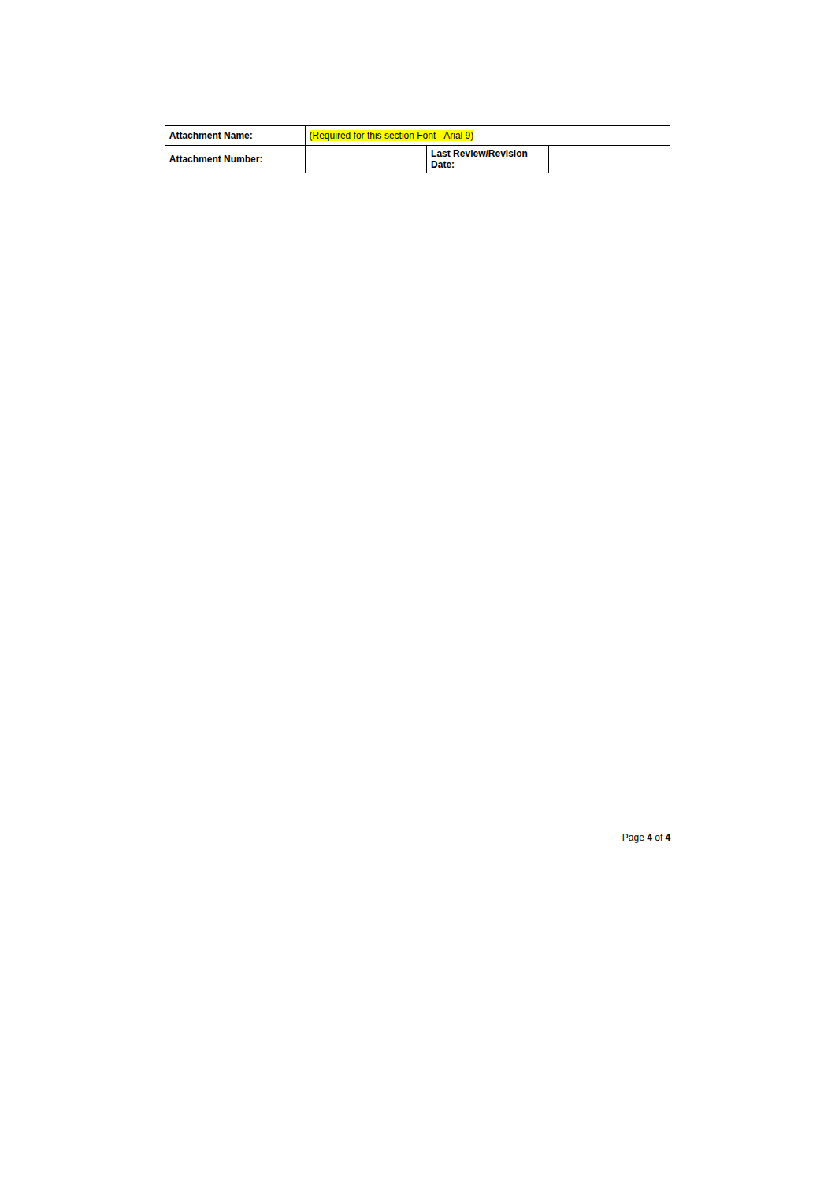| Attachment Name: | (Required for this section Font - Arial 9) |
| Attachment Number: | | Last Review/Revision Date: | |
Page 4 of 4